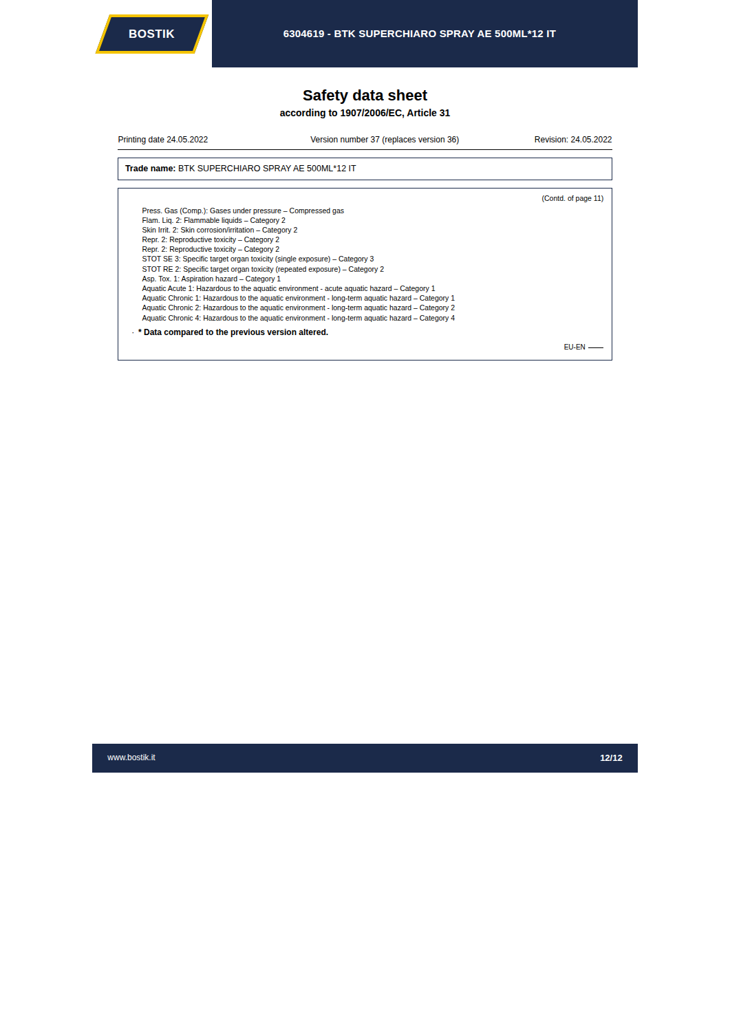BOSTIK
6304619 - BTK SUPERCHIARO SPRAY AE 500ML*12 IT
Safety data sheet
according to 1907/2006/EC, Article 31
Printing date 24.05.2022
Version number 37 (replaces version 36)
Revision: 24.05.2022
Trade name: BTK SUPERCHIARO SPRAY AE 500ML*12 IT
(Contd. of page 11)
Press. Gas (Comp.): Gases under pressure – Compressed gas
Flam. Liq. 2: Flammable liquids – Category 2
Skin Irrit. 2: Skin corrosion/irritation – Category 2
Repr. 2: Reproductive toxicity – Category 2
Repr. 2: Reproductive toxicity – Category 2
STOT SE 3: Specific target organ toxicity (single exposure) – Category 3
STOT RE 2: Specific target organ toxicity (repeated exposure) – Category 2
Asp. Tox. 1: Aspiration hazard – Category 1
Aquatic Acute 1: Hazardous to the aquatic environment - acute aquatic hazard – Category 1
Aquatic Chronic 1: Hazardous to the aquatic environment - long-term aquatic hazard – Category 1
Aquatic Chronic 2: Hazardous to the aquatic environment - long-term aquatic hazard – Category 2
Aquatic Chronic 4: Hazardous to the aquatic environment - long-term aquatic hazard – Category 4
·* Data compared to the previous version altered.
EU-EN
www.bostik.it
12/12